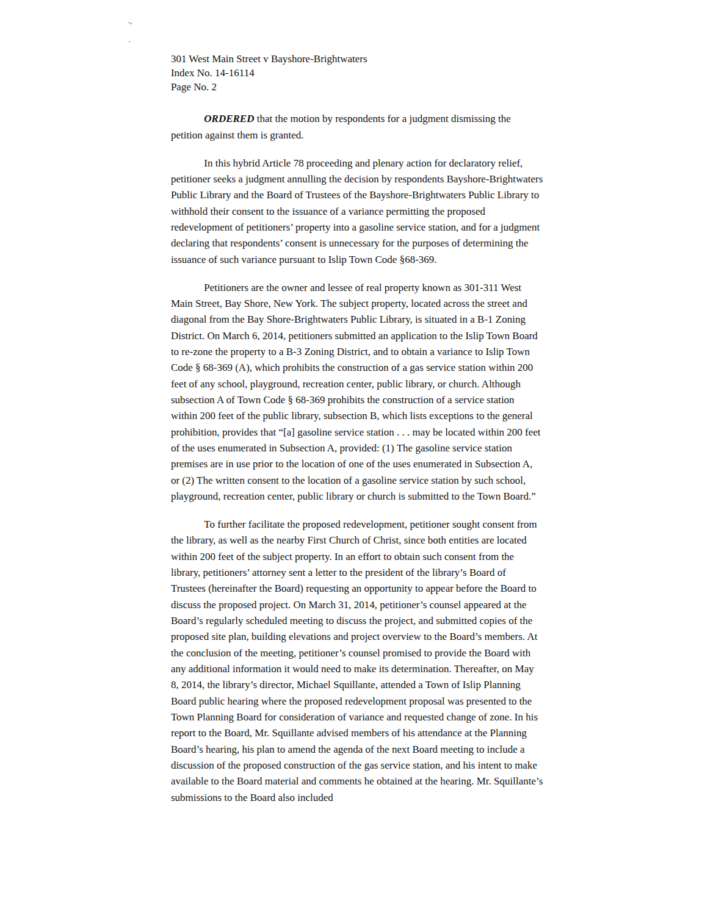., ·
301 West Main Street v Bayshore-Brightwaters
Index No. 14-16114
Page No. 2
ORDERED that the motion by respondents for a judgment dismissing the petition against them is granted.
In this hybrid Article 78 proceeding and plenary action for declaratory relief, petitioner seeks a judgment annulling the decision by respondents Bayshore-Brightwaters Public Library and the Board of Trustees of the Bayshore-Brightwaters Public Library to withhold their consent to the issuance of a variance permitting the proposed redevelopment of petitioners’ property into a gasoline service station, and for a judgment declaring that respondents’ consent is unnecessary for the purposes of determining the issuance of such variance pursuant to Islip Town Code §68-369.
Petitioners are the owner and lessee of real property known as 301-311 West Main Street, Bay Shore, New York. The subject property, located across the street and diagonal from the Bay Shore-Brightwaters Public Library, is situated in a B-1 Zoning District. On March 6, 2014, petitioners submitted an application to the Islip Town Board to re-zone the property to a B-3 Zoning District, and to obtain a variance to Islip Town Code § 68-369 (A), which prohibits the construction of a gas service station within 200 feet of any school, playground, recreation center, public library, or church. Although subsection A of Town Code § 68-369 prohibits the construction of a service station within 200 feet of the public library, subsection B, which lists exceptions to the general prohibition, provides that “[a] gasoline service station . . . may be located within 200 feet of the uses enumerated in Subsection A, provided: (1) The gasoline service station premises are in use prior to the location of one of the uses enumerated in Subsection A, or (2) The written consent to the location of a gasoline service station by such school, playground, recreation center, public library or church is submitted to the Town Board.”
To further facilitate the proposed redevelopment, petitioner sought consent from the library, as well as the nearby First Church of Christ, since both entities are located within 200 feet of the subject property. In an effort to obtain such consent from the library, petitioners’ attorney sent a letter to the president of the library’s Board of Trustees (hereinafter the Board) requesting an opportunity to appear before the Board to discuss the proposed project. On March 31, 2014, petitioner’s counsel appeared at the Board’s regularly scheduled meeting to discuss the project, and submitted copies of the proposed site plan, building elevations and project overview to the Board’s members. At the conclusion of the meeting, petitioner’s counsel promised to provide the Board with any additional information it would need to make its determination. Thereafter, on May 8, 2014, the library’s director, Michael Squillante, attended a Town of Islip Planning Board public hearing where the proposed redevelopment proposal was presented to the Town Planning Board for consideration of variance and requested change of zone. In his report to the Board, Mr. Squillante advised members of his attendance at the Planning Board’s hearing, his plan to amend the agenda of the next Board meeting to include a discussion of the proposed construction of the gas service station, and his intent to make available to the Board material and comments he obtained at the hearing. Mr. Squillante’s submissions to the Board also included